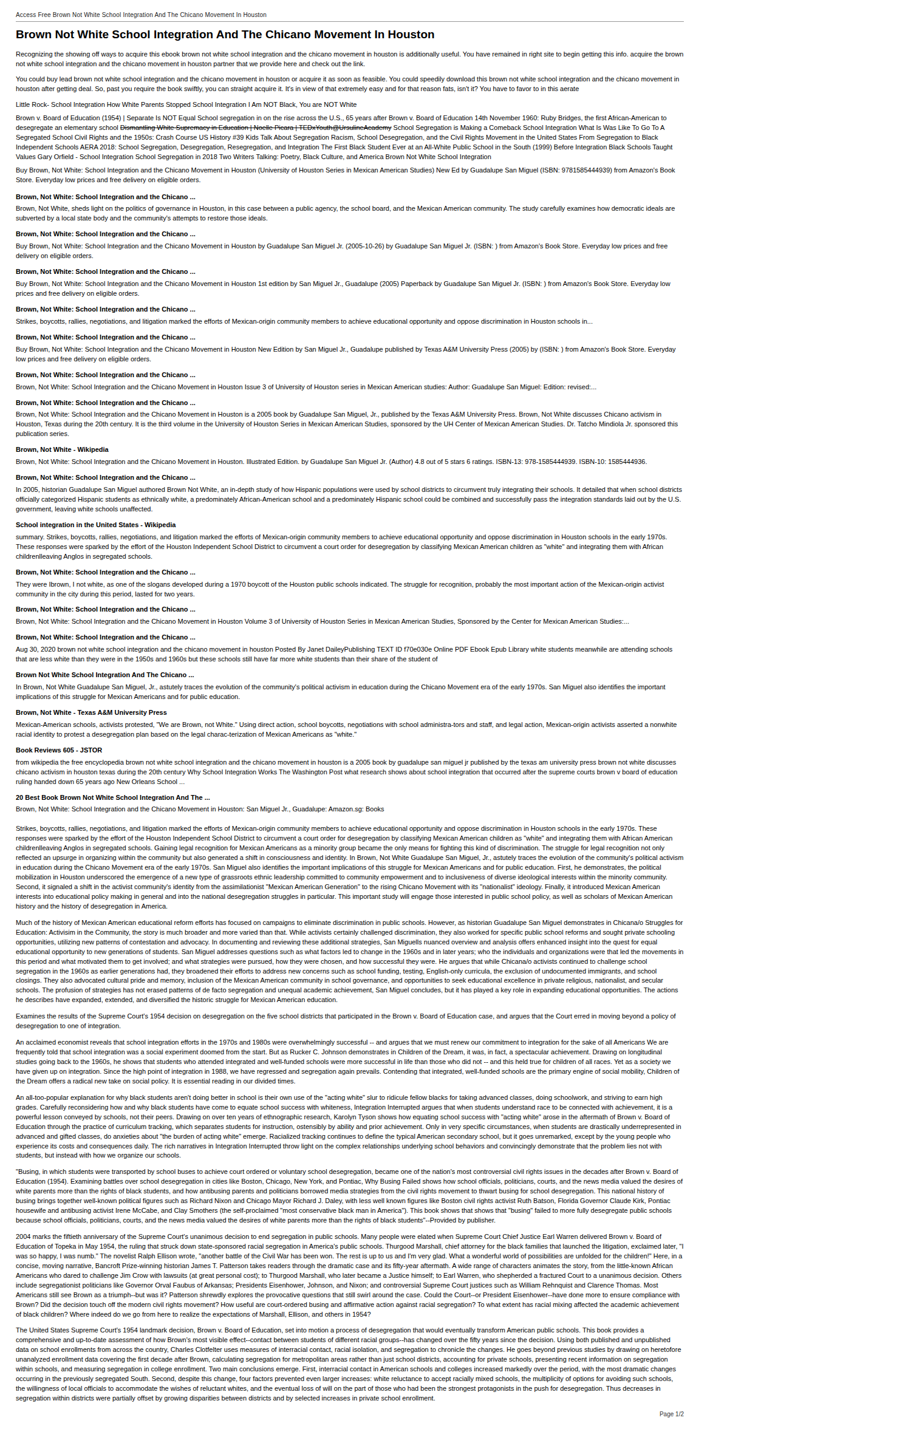Access Free Brown Not White School Integration And The Chicano Movement In Houston
Brown Not White School Integration And The Chicano Movement In Houston
Recognizing the showing off ways to acquire this ebook brown not white school integration and the chicano movement in houston is additionally useful. You have remained in right site to begin getting this info. acquire the brown not white school integration and the chicano movement in houston partner that we provide here and check out the link.
You could buy lead brown not white school integration and the chicano movement in houston or acquire it as soon as feasible. You could speedily download this brown not white school integration and the chicano movement in houston after getting deal. So, past you require the book swiftly, you can straight acquire it. It's in view of that extremely easy and for that reason fats, isn't it? You have to favor to in this aerate
Little Rock- School Integration How White Parents Stopped School Integration I Am NOT Black, You are NOT White
Brown v. Board of Education (1954) | Separate Is NOT Equal School segregation in on the rise across the U.S., 65 years after Brown v. Board of Education 14th November 1960: Ruby Bridges, the first African-American to desegregate an elementary school Dismantling White Supremacy in Education | Noelle Picara | TEDxYouth@UrsulineAcademy School Segregation is Making a Comeback School Integration What Is Was Like To Go To A Segregated School Civil Rights and the 1950s: Crash Course US History #39 Kids Talk About Segregation Racism, School Desegregation, and the Civil Rights Movement in the United States From Segregation to Black Independent Schools AERA 2018: School Segregation, Desegregation, Resegregation, and Integration The First Black Student Ever at an All-White Public School in the South (1999) Before Integration Black Schools Taught Values Gary Orfield - School Integration School Segregation in 2018 Two Writers Talking: Poetry, Black Culture, and America Brown Not White School Integration
Buy Brown, Not White: School Integration and the Chicano Movement in Houston (University of Houston Series in Mexican American Studies) New Ed by Guadalupe San Miguel (ISBN: 9781585444939) from Amazon's Book Store. Everyday low prices and free delivery on eligible orders.
Brown, Not White: School Integration and the Chicano ...
Brown, Not White, sheds light on the politics of governance in Houston, in this case between a public agency, the school board, and the Mexican American community. The study carefully examines how democratic ideals are subverted by a local state body and the community's attempts to restore those ideals.
Brown, Not White: School Integration and the Chicano ...
Buy Brown, Not White: School Integration and the Chicano Movement in Houston by Guadalupe San Miguel Jr. (2005-10-26) by Guadalupe San Miguel Jr. (ISBN: ) from Amazon's Book Store. Everyday low prices and free delivery on eligible orders.
Brown, Not White: School Integration and the Chicano ...
Buy Brown, Not White: School Integration and the Chicano Movement in Houston 1st edition by San Miguel Jr., Guadalupe (2005) Paperback by Guadalupe San Miguel Jr. (ISBN: ) from Amazon's Book Store. Everyday low prices and free delivery on eligible orders.
Brown, Not White: School Integration and the Chicano ...
Strikes, boycotts, rallies, negotiations, and litigation marked the efforts of Mexican-origin community members to achieve educational opportunity and oppose discrimination in Houston schools in...
Brown, Not White: School Integration and the Chicano ...
Buy Brown, Not White: School Integration and the Chicano Movement in Houston New Edition by San Miguel Jr., Guadalupe published by Texas A&M University Press (2005) by (ISBN: ) from Amazon's Book Store. Everyday low prices and free delivery on eligible orders.
Brown, Not White: School Integration and the Chicano ...
Brown, Not White: School Integration and the Chicano Movement in Houston Issue 3 of University of Houston series in Mexican American studies: Author: Guadalupe San Miguel: Edition: revised:...
Brown, Not White: School Integration and the Chicano ...
Brown, Not White: School Integration and the Chicano Movement in Houston is a 2005 book by Guadalupe San Miguel, Jr., published by the Texas A&M University Press. Brown, Not White discusses Chicano activism in Houston, Texas during the 20th century. It is the third volume in the University of Houston Series in Mexican American Studies, sponsored by the UH Center of Mexican American Studies. Dr. Tatcho Mindiola Jr. sponsored this publication series.
Brown, Not White - Wikipedia
Brown, Not White: School Integration and the Chicano Movement in Houston. Illustrated Edition. by Guadalupe San Miguel Jr. (Author) 4.8 out of 5 stars 6 ratings. ISBN-13: 978-1585444939. ISBN-10: 1585444936.
Brown, Not White: School Integration and the Chicano ...
In 2005, historian Guadalupe San Miguel authored Brown Not White, an in-depth study of how Hispanic populations were used by school districts to circumvent truly integrating their schools. It detailed that when school districts officially categorized Hispanic students as ethnically white, a predominately African-American school and a predominately Hispanic school could be combined and successfully pass the integration standards laid out by the U.S. government, leaving white schools unaffected.
School integration in the United States - Wikipedia
summary. Strikes, boycotts, rallies, negotiations, and litigation marked the efforts of Mexican-origin community members to achieve educational opportunity and oppose discrimination in Houston schools in the early 1970s. These responses were sparked by the effort of the Houston Independent School District to circumvent a court order for desegregation by classifying Mexican American children as "white" and integrating them with African childrenlleaving Anglos in segregated schools.
Brown, Not White: School Integration and the Chicano ...
They were Ibrown, I not white, as one of the slogans developed during a 1970 boycott of the Houston public schools indicated. The struggle for recognition, probably the most important action of the Mexican-origin activist community in the city during this period, lasted for two years.
Brown, Not White: School Integration and the Chicano ...
Brown, Not White: School Integration and the Chicano Movement in Houston Volume 3 of University of Houston Series in Mexican American Studies, Sponsored by the Center for Mexican American Studies:...
Brown, Not White: School Integration and the Chicano ...
Aug 30, 2020 brown not white school integration and the chicano movement in houston Posted By Janet DaileyPublishing TEXT ID f70e030e Online PDF Ebook Epub Library white students meanwhile are attending schools that are less white than they were in the 1950s and 1960s but these schools still have far more white students than their share of the student of
Brown Not White School Integration And The Chicano ...
In Brown, Not White Guadalupe San Miguel, Jr., astutely traces the evolution of the community's political activism in education during the Chicano Movement era of the early 1970s. San Miguel also identifies the important implications of this struggle for Mexican Americans and for public education.
Brown, Not White - Texas A&M University Press
Mexican-American schools, activists protested, "We are Brown, not White." Using direct action, school boycotts, negotiations with school administra-tors and staff, and legal action, Mexican-origin activists asserted a nonwhite racial identity to protest a desegregation plan based on the legal charac-terization of Mexican Americans as "white."
Book Reviews 605 - JSTOR
from wikipedia the free encyclopedia brown not white school integration and the chicano movement in houston is a 2005 book by guadalupe san miguel jr published by the texas am university press brown not white discusses chicano activism in houston texas during the 20th century Why School Integration Works The Washington Post what research shows about school integration that occurred after the supreme courts brown v board of education ruling handed down 65 years ago New Orleans School ...
20 Best Book Brown Not White School Integration And The ...
Brown, Not White: School Integration and the Chicano Movement in Houston: San Miguel Jr., Guadalupe: Amazon.sg: Books
Strikes, boycotts, rallies, negotiations, and litigation marked the efforts of Mexican-origin community members to achieve educational opportunity and oppose discrimination in Houston schools in the early 1970s. These responses were sparked by the effort of the Houston Independent School District to circumvent a court order for desegregation by classifying Mexican American children as "white" and integrating them with African American childrenlleaving Anglos in segregated schools. Gaining legal recognition for Mexican Americans as a minority group became the only means for fighting this kind of discrimination. The struggle for legal recognition not only reflected an upsurge in organizing within the community but also generated a shift in consciousness and identity. In Brown, Not White Guadalupe San Miguel, Jr., astutely traces the evolution of the community's political activism in education during the Chicano Movement era of the early 1970s. San Miguel also identifies the important implications of this struggle for Mexican Americans and for public education. First, he demonstrates, the political mobilization in Houston underscored the emergence of a new type of grassroots ethnic leadership committed to community empowerment and to inclusiveness of diverse ideological interests within the minority community. Second, it signaled a shift in the activist community's identity from the assimilationist "Mexican American Generation" to the rising Chicano Movement with its "nationalist" ideology. Finally, it introduced Mexican American interests into educational policy making in general and into the national desegregation struggles in particular. This important study will engage those interested in public school policy, as well as scholars of Mexican American history and the history of desegregation in America.
Much of the history of Mexican American educational reform efforts has focused on campaigns to eliminate discrimination in public schools. However, as historian Guadalupe San Miguel demonstrates in Chicana/o Struggles for Education: Activisim in the Community, the story is much broader and more varied than that. While activists certainly challenged discrimination, they also worked for specific public school reforms and sought private schooling opportunities, utilizing new patterns of contestation and advocacy. In documenting and reviewing these additional strategies, San Miguells nuanced overview and analysis offers enhanced insight into the quest for equal educational opportunity to new generations of students. San Miguel addresses questions such as what factors led to change in the 1960s and in later years; who the individuals and organizations were that led the movements in this period and what motivated them to get involved; and what strategies were pursued, how they were chosen, and how successful they were. He argues that while Chicana/o activists continued to challenge school segregation in the 1960s as earlier generations had, they broadened their efforts to address new concerns such as school funding, testing, English-only curricula, the exclusion of undocumented immigrants, and school closings. They also advocated cultural pride and memory, inclusion of the Mexican American community in school governance, and opportunities to seek educational excellence in private religious, nationalist, and secular schools. The profusion of strategies has not erased patterns of de facto segregation and unequal academic achievement, San Miguel concludes, but it has played a key role in expanding educational opportunities. The actions he describes have expanded, extended, and diversified the historic struggle for Mexican American education.
Examines the results of the Supreme Court's 1954 decision on desegregation on the five school districts that participated in the Brown v. Board of Education case, and argues that the Court erred in moving beyond a policy of desegregation to one of integration.
An acclaimed economist reveals that school integration efforts in the 1970s and 1980s were overwhelmingly successful -- and argues that we must renew our commitment to integration for the sake of all Americans We are frequently told that school integration was a social experiment doomed from the start. But as Rucker C. Johnson demonstrates in Children of the Dream, it was, in fact, a spectacular achievement. Drawing on longitudinal studies going back to the 1960s, he shows that students who attended integrated and well-funded schools were more successful in life than those who did not -- and this held true for children of all races. Yet as a society we have given up on integration. Since the high point of integration in 1988, we have regressed and segregation again prevails. Contending that integrated, well-funded schools are the primary engine of social mobility, Children of the Dream offers a radical new take on social policy. It is essential reading in our divided times.
An all-too-popular explanation for why black students aren't doing better in school is their own use of the "acting white" slur to ridicule fellow blacks for taking advanced classes, doing schoolwork, and striving to earn high grades. Carefully reconsidering how and why black students have come to equate school success with whiteness, Integration Interrupted argues that when students understand race to be connected with achievement, it is a powerful lesson conveyed by schools, not their peers. Drawing on over ten years of ethnographic research, Karolyn Tyson shows how equating school success with "acting white" arose in the aftermath of Brown v. Board of Education through the practice of curriculum tracking, which separates students for instruction, ostensibly by ability and prior achievement. Only in very specific circumstances, when students are drastically underrepresented in advanced and gifted classes, do anxieties about "the burden of acting white" emerge. Racialized tracking continues to define the typical American secondary school, but it goes unremarked, except by the young people who experience its costs and consequences daily. The rich narratives in Integration Interrupted throw light on the complex relationships underlying school behaviors and convincingly demonstrate that the problem lies not with students, but instead with how we organize our schools.
"Busing, in which students were transported by school buses to achieve court ordered or voluntary school desegregation, became one of the nation's most controversial civil rights issues in the decades after Brown v. Board of Education (1954). Examining battles over school desegregation in cities like Boston, Chicago, New York, and Pontiac, Why Busing Failed shows how school officials, politicians, courts, and the news media valued the desires of white parents more than the rights of black students, and how antibusing parents and politicians borrowed media strategies from the civil rights movement to thwart busing for school desegregation. This national history of busing brings together well-known political figures such as Richard Nixon and Chicago Mayor Richard J. Daley, with less well known figures like Boston civil rights activist Ruth Batson, Florida Governor Claude Kirk, Pontiac housewife and antibusing activist Irene McCabe, and Clay Smothers (the self-proclaimed "most conservative black man in America"). This book shows that shows that "busing" failed to more fully desegregate public schools because school officials, politicians, courts, and the news media valued the desires of white parents more than the rights of black students"--Provided by publisher.
2004 marks the fiftieth anniversary of the Supreme Court's unanimous decision to end segregation in public schools. Many people were elated when Supreme Court Chief Justice Earl Warren delivered Brown v. Board of Education of Topeka in May 1954, the ruling that struck down state-sponsored racial segregation in America's public schools. Thurgood Marshall, chief attorney for the black families that launched the litigation, exclaimed later, "I was so happy, I was numb." The novelist Ralph Ellison wrote, "another battle of the Civil War has been won. The rest is up to us and I'm very glad. What a wonderful world of possibilities are unfolded for the children!" Here, in a concise, moving narrative, Bancroft Prize-winning historian James T. Patterson takes readers through the dramatic case and its fifty-year aftermath. A wide range of characters animates the story, from the little-known African Americans who dared to challenge Jim Crow with lawsuits (at great personal cost); to Thurgood Marshall, who later became a Justice himself; to Earl Warren, who shepherded a fractured Court to a unanimous decision. Others include segregationist politicians like Governor Orval Faubus of Arkansas; Presidents Eisenhower, Johnson, and Nixon; and controversial Supreme Court justices such as William Rehnquist and Clarence Thomas. Most Americans still see Brown as a triumph--but was it? Patterson shrewdly explores the provocative questions that still swirl around the case. Could the Court--or President Eisenhower--have done more to ensure compliance with Brown? Did the decision touch off the modern civil rights movement? How useful are court-ordered busing and affirmative action against racial segregation? To what extent has racial mixing affected the academic achievement of black children? Where indeed do we go from here to realize the expectations of Marshall, Ellison, and others in 1954?
The United States Supreme Court's 1954 landmark decision, Brown v. Board of Education, set into motion a process of desegregation that would eventually transform American public schools. This book provides a comprehensive and up-to-date assessment of how Brown's most visible effect--contact between students of different racial groups--has changed over the fifty years since the decision. Using both published and unpublished data on school enrollments from across the country, Charles Clotfelter uses measures of interracial contact, racial isolation, and segregation to chronicle the changes. He goes beyond previous studies by drawing on heretofore unanalyzed enrollment data covering the first decade after Brown, calculating segregation for metropolitan areas rather than just school districts, accounting for private schools, presenting recent information on segregation within schools, and measuring segregation in college enrollment. Two main conclusions emerge. First, interracial contact in American schools and colleges increased markedly over the period, with the most dramatic changes occurring in the previously segregated South. Second, despite this change, four factors prevented even larger increases: white reluctance to accept racially mixed schools, the multiplicity of options for avoiding such schools, the willingness of local officials to accommodate the wishes of reluctant whites, and the eventual loss of will on the part of those who had been the strongest protagonists in the push for desegregation. Thus decreases in segregation within districts were partially offset by growing disparities between districts and by selected increases in private school enrollment.
Page 1/2